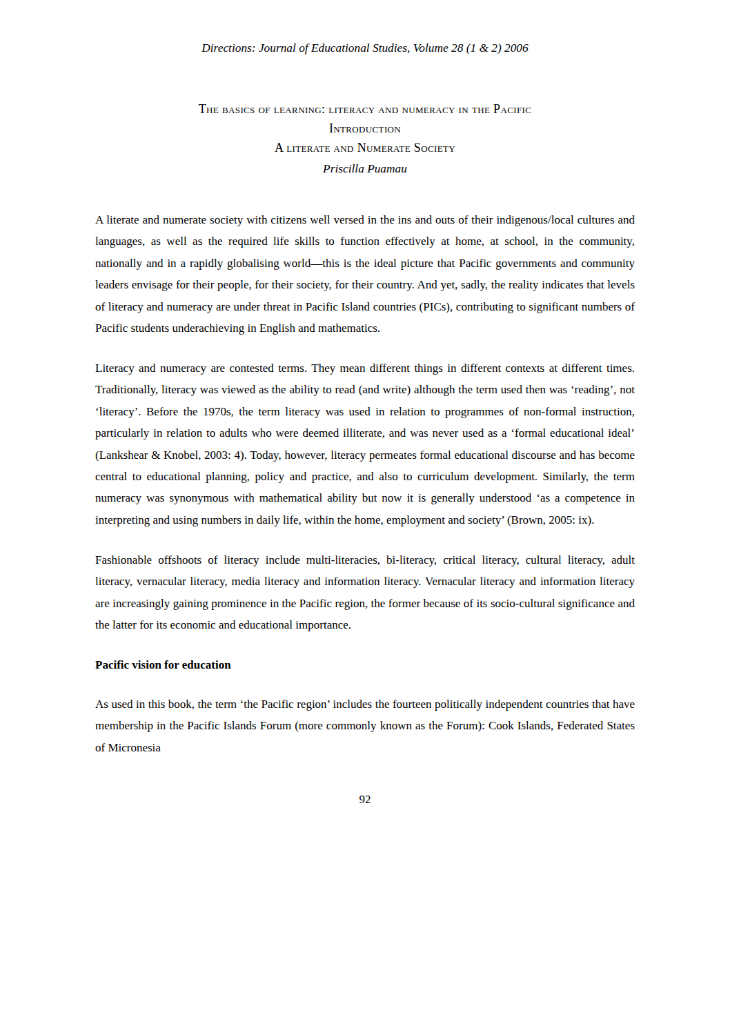Directions: Journal of Educational Studies, Volume 28 (1 & 2) 2006
The basics of learning: literacy and numeracy in the Pacific
Introduction
A literate and Numerate Society
Priscilla Puamau
A literate and numerate society with citizens well versed in the ins and outs of their indigenous/local cultures and languages, as well as the required life skills to function effectively at home, at school, in the community, nationally and in a rapidly globalising world—this is the ideal picture that Pacific governments and community leaders envisage for their people, for their society, for their country. And yet, sadly, the reality indicates that levels of literacy and numeracy are under threat in Pacific Island countries (PICs), contributing to significant numbers of Pacific students underachieving in English and mathematics.
Literacy and numeracy are contested terms. They mean different things in different contexts at different times. Traditionally, literacy was viewed as the ability to read (and write) although the term used then was ‘reading’, not ‘literacy’. Before the 1970s, the term literacy was used in relation to programmes of non-formal instruction, particularly in relation to adults who were deemed illiterate, and was never used as a ‘formal educational ideal’ (Lankshear & Knobel, 2003: 4). Today, however, literacy permeates formal educational discourse and has become central to educational planning, policy and practice, and also to curriculum development. Similarly, the term numeracy was synonymous with mathematical ability but now it is generally understood ‘as a competence in interpreting and using numbers in daily life, within the home, employment and society’ (Brown, 2005: ix).
Fashionable offshoots of literacy include multi-literacies, bi-literacy, critical literacy, cultural literacy, adult literacy, vernacular literacy, media literacy and information literacy. Vernacular literacy and information literacy are increasingly gaining prominence in the Pacific region, the former because of its socio-cultural significance and the latter for its economic and educational importance.
Pacific vision for education
As used in this book, the term ‘the Pacific region’ includes the fourteen politically independent countries that have membership in the Pacific Islands Forum (more commonly known as the Forum): Cook Islands, Federated States of Micronesia
92